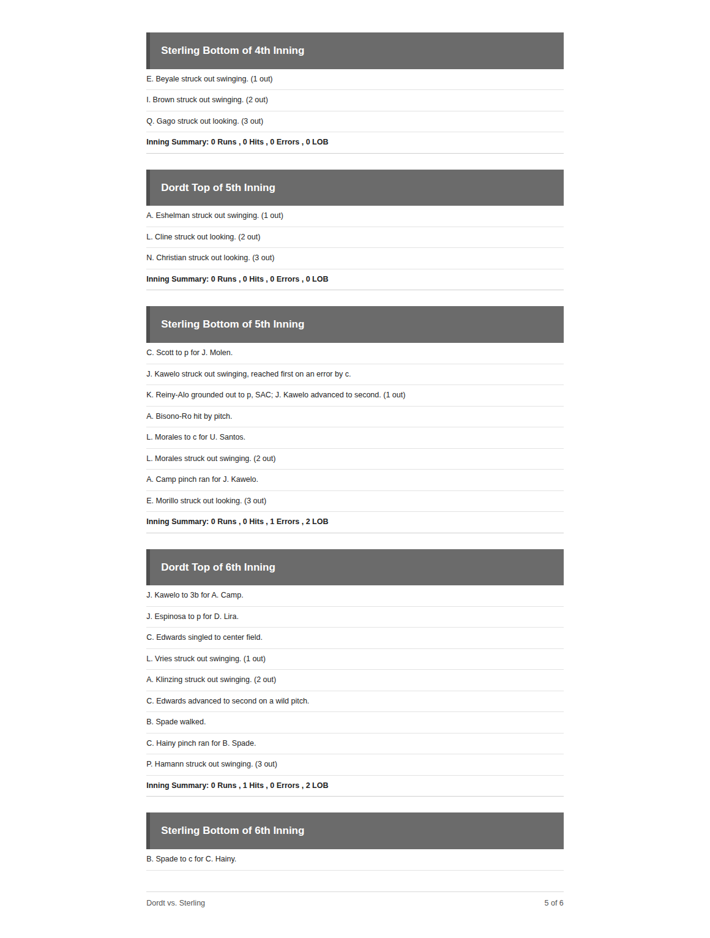Sterling Bottom of 4th Inning
E. Beyale struck out swinging. (1 out)
I. Brown struck out swinging. (2 out)
Q. Gago struck out looking. (3 out)
Inning Summary: 0 Runs , 0 Hits , 0 Errors , 0 LOB
Dordt Top of 5th Inning
A. Eshelman struck out swinging. (1 out)
L. Cline struck out looking. (2 out)
N. Christian struck out looking. (3 out)
Inning Summary: 0 Runs , 0 Hits , 0 Errors , 0 LOB
Sterling Bottom of 5th Inning
C. Scott to p for J. Molen.
J. Kawelo struck out swinging, reached first on an error by c.
K. Reiny-Alo grounded out to p, SAC; J. Kawelo advanced to second. (1 out)
A. Bisono-Ro hit by pitch.
L. Morales to c for U. Santos.
L. Morales struck out swinging. (2 out)
A. Camp pinch ran for J. Kawelo.
E. Morillo struck out looking. (3 out)
Inning Summary: 0 Runs , 0 Hits , 1 Errors , 2 LOB
Dordt Top of 6th Inning
J. Kawelo to 3b for A. Camp.
J. Espinosa to p for D. Lira.
C. Edwards singled to center field.
L. Vries struck out swinging. (1 out)
A. Klinzing struck out swinging. (2 out)
C. Edwards advanced to second on a wild pitch.
B. Spade walked.
C. Hainy pinch ran for B. Spade.
P. Hamann struck out swinging. (3 out)
Inning Summary: 0 Runs , 1 Hits , 0 Errors , 2 LOB
Sterling Bottom of 6th Inning
B. Spade to c for C. Hainy.
Dordt vs. Sterling 5 of 6